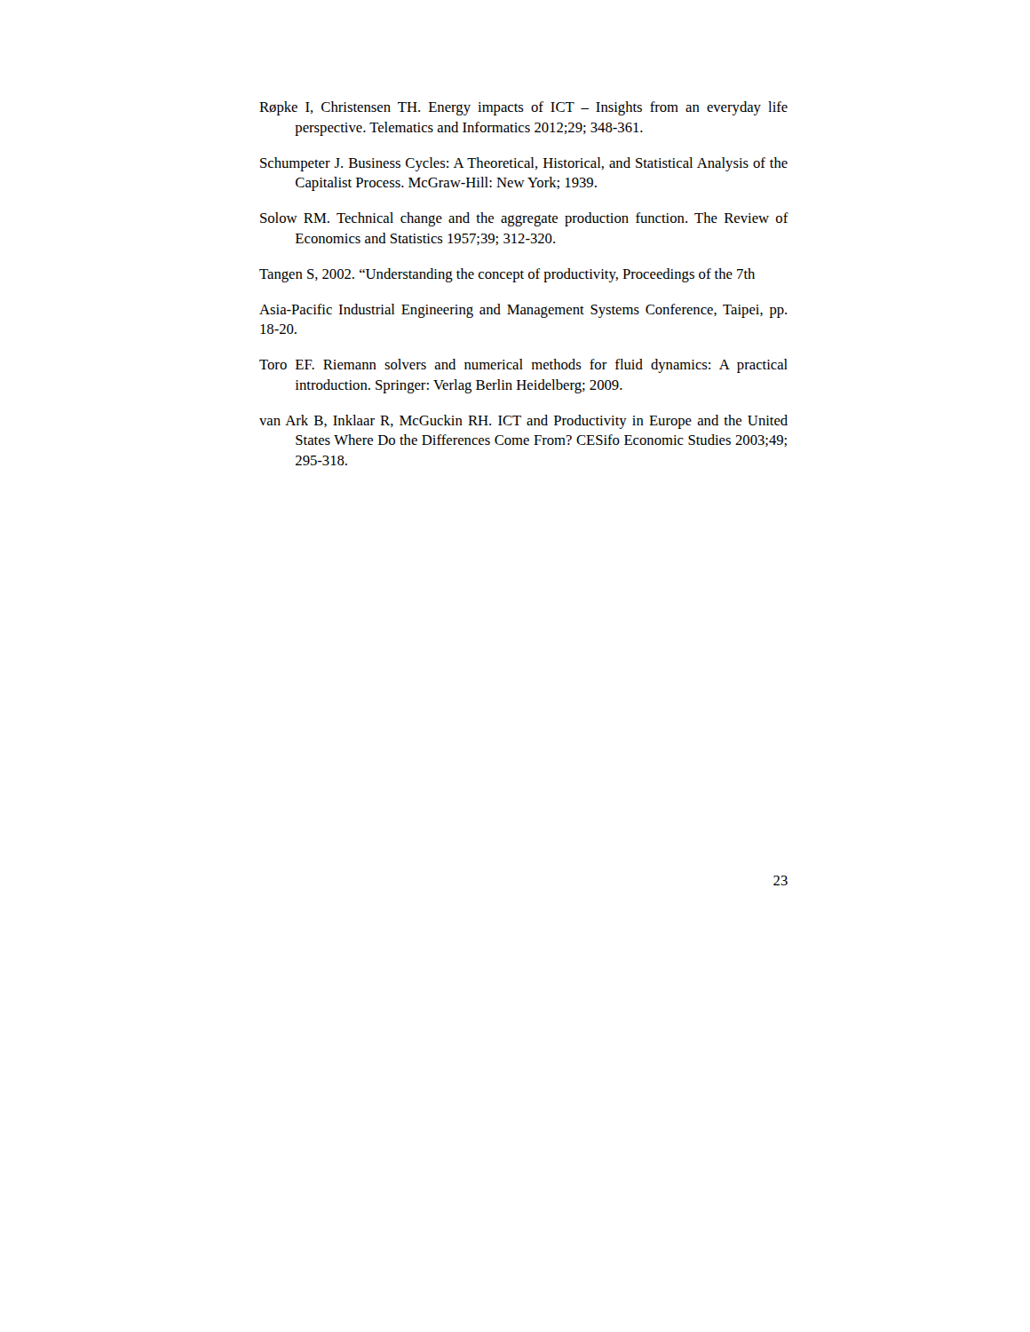Røpke I, Christensen TH. Energy impacts of ICT – Insights from an everyday life perspective. Telematics and Informatics 2012;29; 348-361.
Schumpeter J. Business Cycles: A Theoretical, Historical, and Statistical Analysis of the Capitalist Process. McGraw-Hill: New York; 1939.
Solow RM. Technical change and the aggregate production function. The Review of Economics and Statistics 1957;39; 312-320.
Tangen S, 2002. “Understanding the concept of productivity, Proceedings of the 7th
Asia-Pacific Industrial Engineering and Management Systems Conference, Taipei, pp. 18-20.
Toro EF. Riemann solvers and numerical methods for fluid dynamics: A practical introduction. Springer: Verlag Berlin Heidelberg; 2009.
van Ark B, Inklaar R, McGuckin RH. ICT and Productivity in Europe and the United States Where Do the Differences Come From? CESifo Economic Studies 2003;49; 295-318.
23